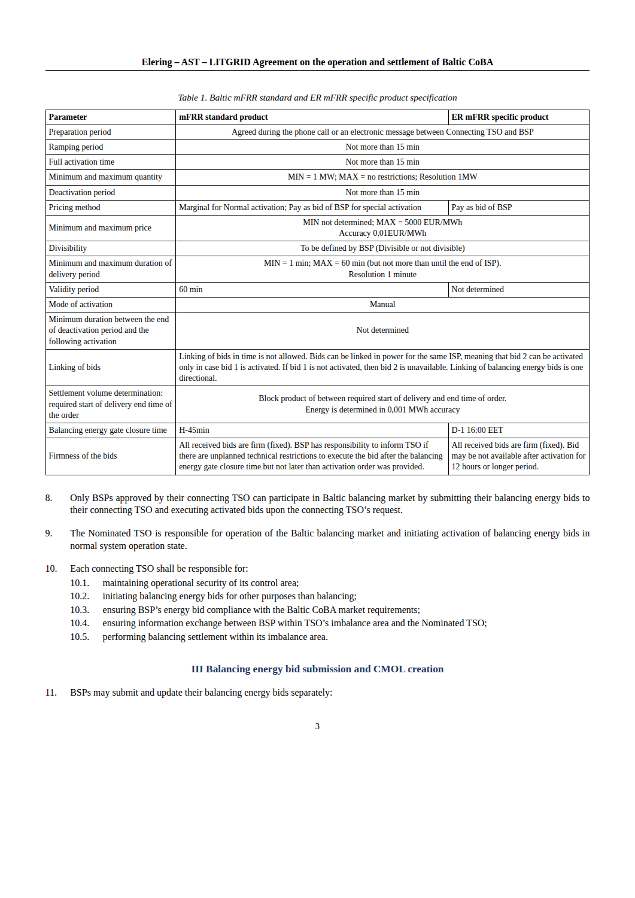Elering – AST – LITGRID Agreement on the operation and settlement of Baltic CoBA
Table 1. Baltic mFRR standard and ER mFRR specific product specification
| Parameter | mFRR standard product | ER mFRR specific product |
| --- | --- | --- |
| Preparation period | Agreed during the phone call or an electronic message between Connecting TSO and BSP |
| Ramping period | Not more than 15 min |
| Full activation time | Not more than 15 min |
| Minimum and maximum quantity | MIN = 1 MW; MAX = no restrictions; Resolution 1MW |
| Deactivation period | Not more than 15 min |
| Pricing method | Marginal for Normal activation; Pay as bid of BSP for special activation | Pay as bid of BSP |
| Minimum and maximum price | MIN not determined; MAX = 5000 EUR/MWh Accuracy 0,01EUR/MWh |
| Divisibility | To be defined by BSP (Divisible or not divisible) |
| Minimum and maximum duration of delivery period | MIN = 1 min; MAX = 60 min (but not more than until the end of ISP). Resolution 1 minute |
| Validity period | 60 min | Not determined |
| Mode of activation | Manual |
| Minimum duration between the end of deactivation period and the following activation | Not determined |
| Linking of bids | Linking of bids in time is not allowed. Bids can be linked in power for the same ISP, meaning that bid 2 can be activated only in case bid 1 is activated. If bid 1 is not activated, then bid 2 is unavailable. Linking of balancing energy bids is one directional. |
| Settlement volume determination: required start of delivery end time of the order | Block product of between required start of delivery and end time of order. Energy is determined in 0,001 MWh accuracy |
| Balancing energy gate closure time | H-45min | D-1 16:00 EET |
| Firmness of the bids | All received bids are firm (fixed). BSP has responsibility to inform TSO if there are unplanned technical restrictions to execute the bid after the balancing energy gate closure time but not later than activation order was provided. | All received bids are firm (fixed). Bid may be not available after activation for 12 hours or longer period. |
8. Only BSPs approved by their connecting TSO can participate in Baltic balancing market by submitting their balancing energy bids to their connecting TSO and executing activated bids upon the connecting TSO’s request.
9. The Nominated TSO is responsible for operation of the Baltic balancing market and initiating activation of balancing energy bids in normal system operation state.
10. Each connecting TSO shall be responsible for:
10.1. maintaining operational security of its control area;
10.2. initiating balancing energy bids for other purposes than balancing;
10.3. ensuring BSP’s energy bid compliance with the Baltic CoBA market requirements;
10.4. ensuring information exchange between BSP within TSO’s imbalance area and the Nominated TSO;
10.5. performing balancing settlement within its imbalance area.
III Balancing energy bid submission and CMOL creation
11. BSPs may submit and update their balancing energy bids separately:
3